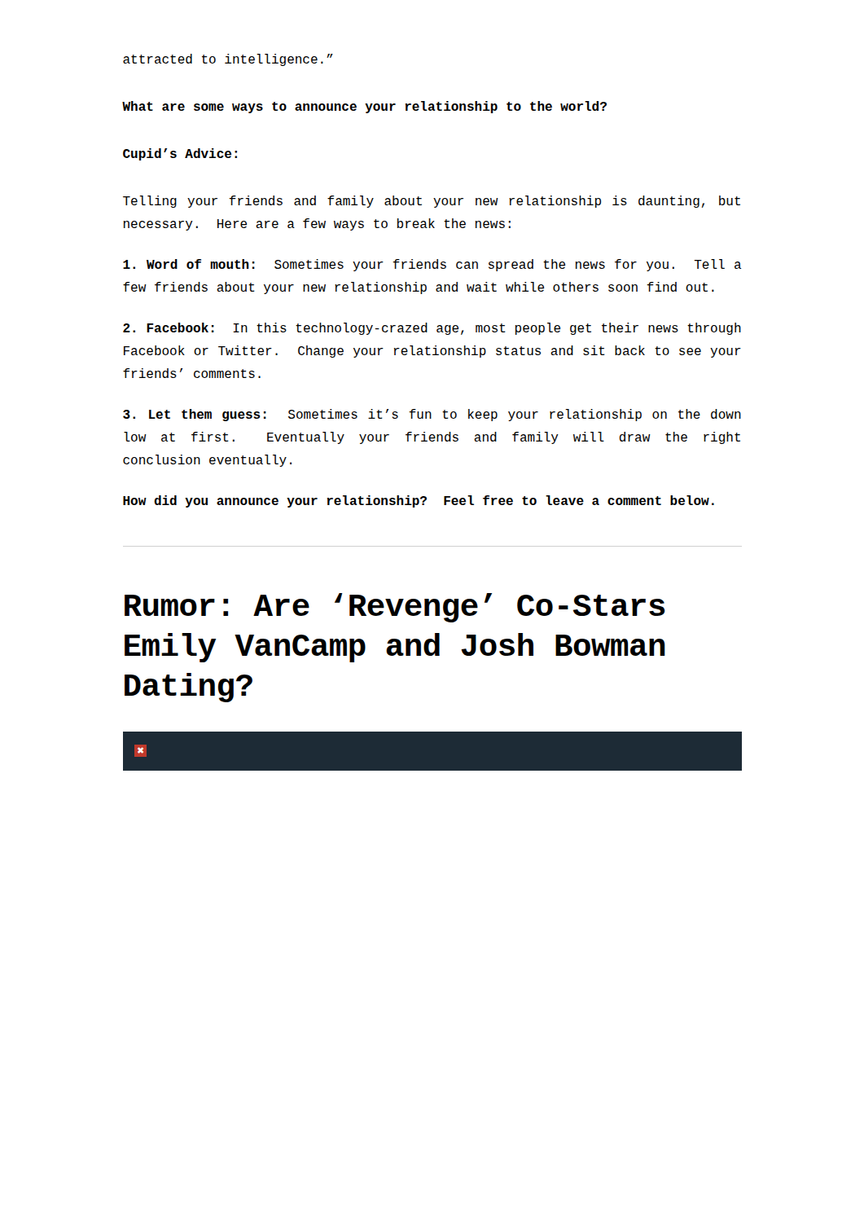attracted to intelligence.”
What are some ways to announce your relationship to the world?
Cupid’s Advice:
Telling your friends and family about your new relationship is daunting, but necessary. Here are a few ways to break the news:
1. Word of mouth: Sometimes your friends can spread the news for you. Tell a few friends about your new relationship and wait while others soon find out.
2. Facebook: In this technology-crazed age, most people get their news through Facebook or Twitter. Change your relationship status and sit back to see your friends’ comments.
3. Let them guess: Sometimes it’s fun to keep your relationship on the down low at first. Eventually your friends and family will draw the right conclusion eventually.
How did you announce your relationship? Feel free to leave a comment below.
Rumor: Are ‘Revenge’ Co-Stars Emily VanCamp and Josh Bowman Dating?
✖